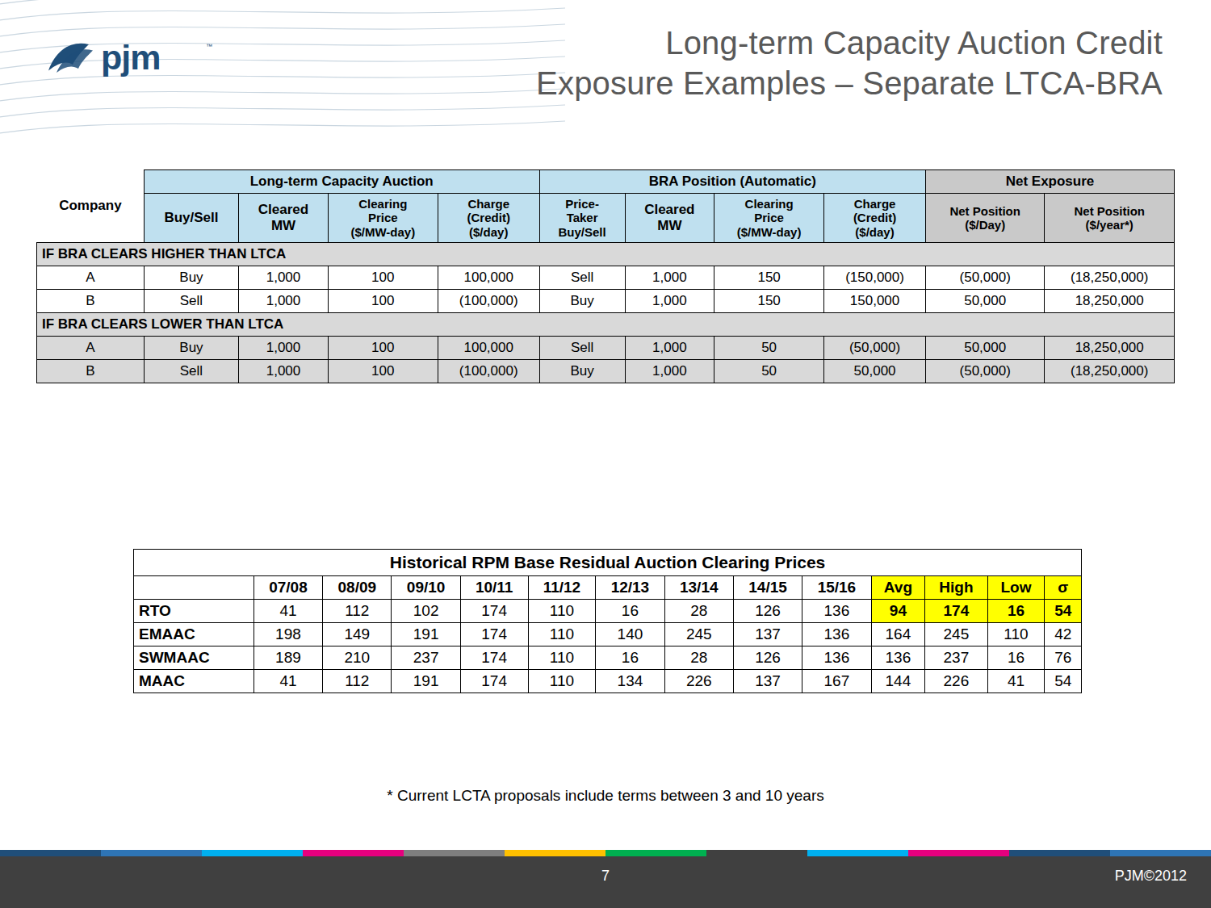pjm ™
Long-term Capacity Auction Credit
Exposure Examples – Separate LTCA-BRA
| Company | Long-term Capacity Auction | BRA Position (Automatic) | Net Exposure |
| --- | --- | --- | --- |
| Buy/Sell | Cleared MW | Clearing Price ($/MW-day) | Charge (Credit) ($/day) | Price- Taker Buy/Sell | Cleared MW | Clearing Price ($/MW-day) | Charge (Credit) ($/day) | Net Position ($/Day) | Net Position ($/year*) |
| IF BRA CLEARS HIGHER THAN LTCA |
| A | Buy | 1,000 | 100 | 100,000 | Sell | 1,000 | 150 | (150,000) | (50,000) | (18,250,000) |
| B | Sell | 1,000 | 100 | (100,000) | Buy | 1,000 | 150 | 150,000 | 50,000 | 18,250,000 |
| IF BRA CLEARS LOWER THAN LTCA |
| A | Buy | 1,000 | 100 | 100,000 | Sell | 1,000 | 50 | (50,000) | 50,000 | 18,250,000 |
| B | Sell | 1,000 | 100 | (100,000) | Buy | 1,000 | 50 | 50,000 | (50,000) | (18,250,000) |
Historical RPM Base Residual Auction Clearing Prices
| | 07/08 | 08/09 | 09/10 | 10/11 | 11/12 | 12/13 | 13/14 | 14/15 | 15/16 | Avg | High | Low | σ |
| --- | --- | --- | --- | --- | --- | --- | --- | --- | --- | --- | --- | --- | --- |
| RTO | 41 | 112 | 102 | 174 | 110 | 16 | 28 | 126 | 136 | 94 | 174 | 16 | 54 |
| EMAAC | 198 | 149 | 191 | 174 | 110 | 140 | 245 | 137 | 136 | 164 | 245 | 110 | 42 |
| SWMAAC | 189 | 210 | 237 | 174 | 110 | 16 | 28 | 126 | 136 | 136 | 237 | 16 | 76 |
| MAAC | 41 | 112 | 191 | 174 | 110 | 134 | 226 | 137 | 167 | 144 | 226 | 41 | 54 |
* Current LCTA proposals include terms between 3 and 10 years
7
PJM©2012